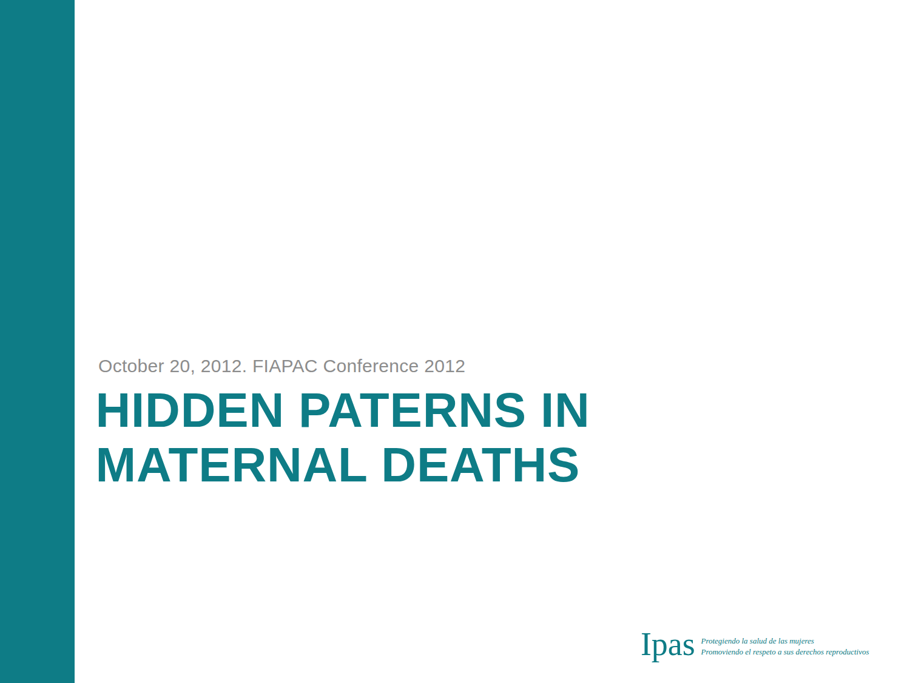October 20, 2012. FIAPAC Conference 2012
Hidden Paterns in Maternal Deaths
Ipas Protegiendo la salud de las mujeres
Promoviendo el respeto a sus derechos reproductivos